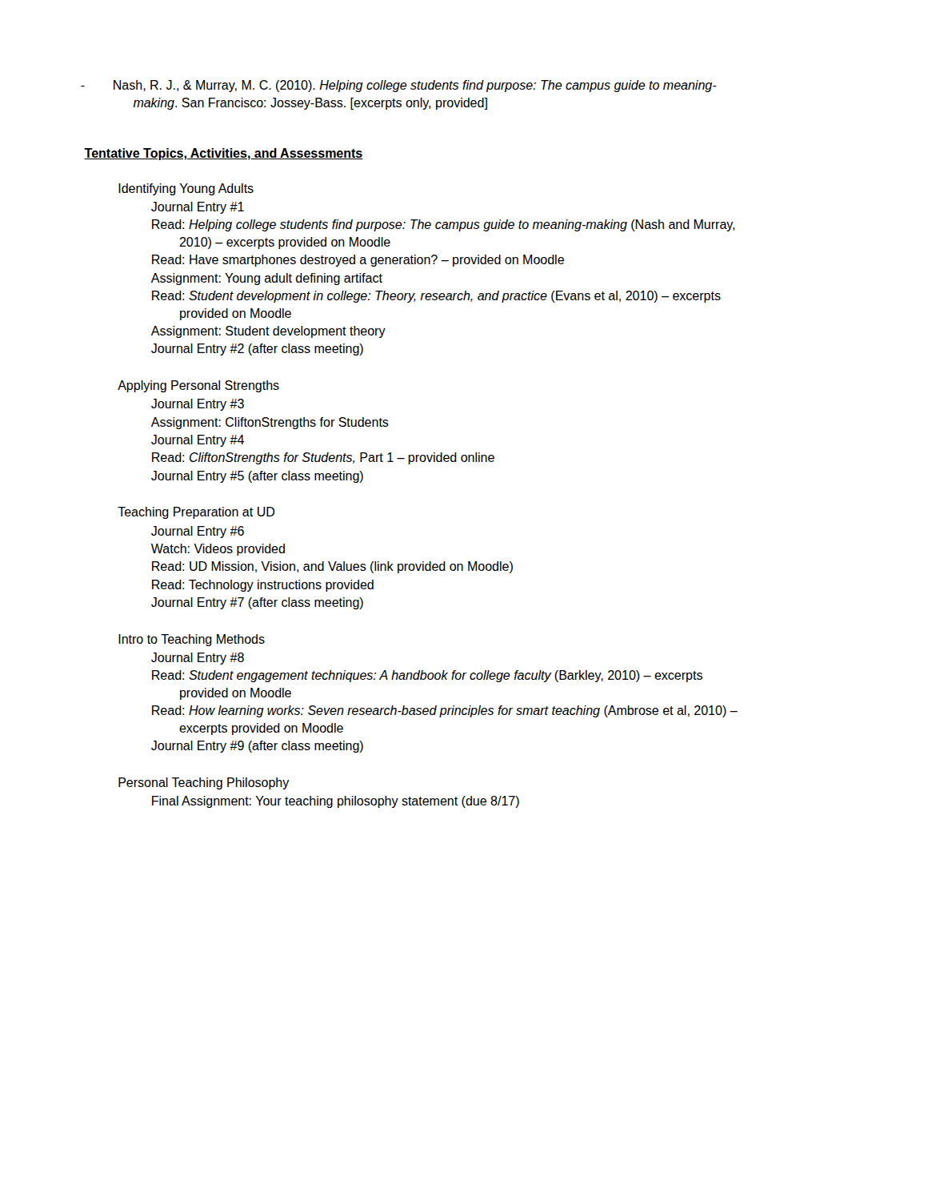Nash, R. J., & Murray, M. C. (2010). Helping college students find purpose: The campus guide to meaning-making. San Francisco: Jossey-Bass. [excerpts only, provided]
Tentative Topics, Activities, and Assessments
Identifying Young Adults
Journal Entry #1
Read: Helping college students find purpose: The campus guide to meaning-making (Nash and Murray, 2010) – excerpts provided on Moodle
Read: Have smartphones destroyed a generation? – provided on Moodle
Assignment: Young adult defining artifact
Read: Student development in college: Theory, research, and practice (Evans et al, 2010) – excerpts provided on Moodle
Assignment: Student development theory
Journal Entry #2 (after class meeting)
Applying Personal Strengths
Journal Entry #3
Assignment: CliftonStrengths for Students
Journal Entry #4
Read: CliftonStrengths for Students, Part 1 – provided online
Journal Entry #5 (after class meeting)
Teaching Preparation at UD
Journal Entry #6
Watch: Videos provided
Read: UD Mission, Vision, and Values (link provided on Moodle)
Read: Technology instructions provided
Journal Entry #7 (after class meeting)
Intro to Teaching Methods
Journal Entry #8
Read: Student engagement techniques: A handbook for college faculty (Barkley, 2010) – excerpts provided on Moodle
Read: How learning works: Seven research-based principles for smart teaching (Ambrose et al, 2010) – excerpts provided on Moodle
Journal Entry #9 (after class meeting)
Personal Teaching Philosophy
Final Assignment: Your teaching philosophy statement (due 8/17)